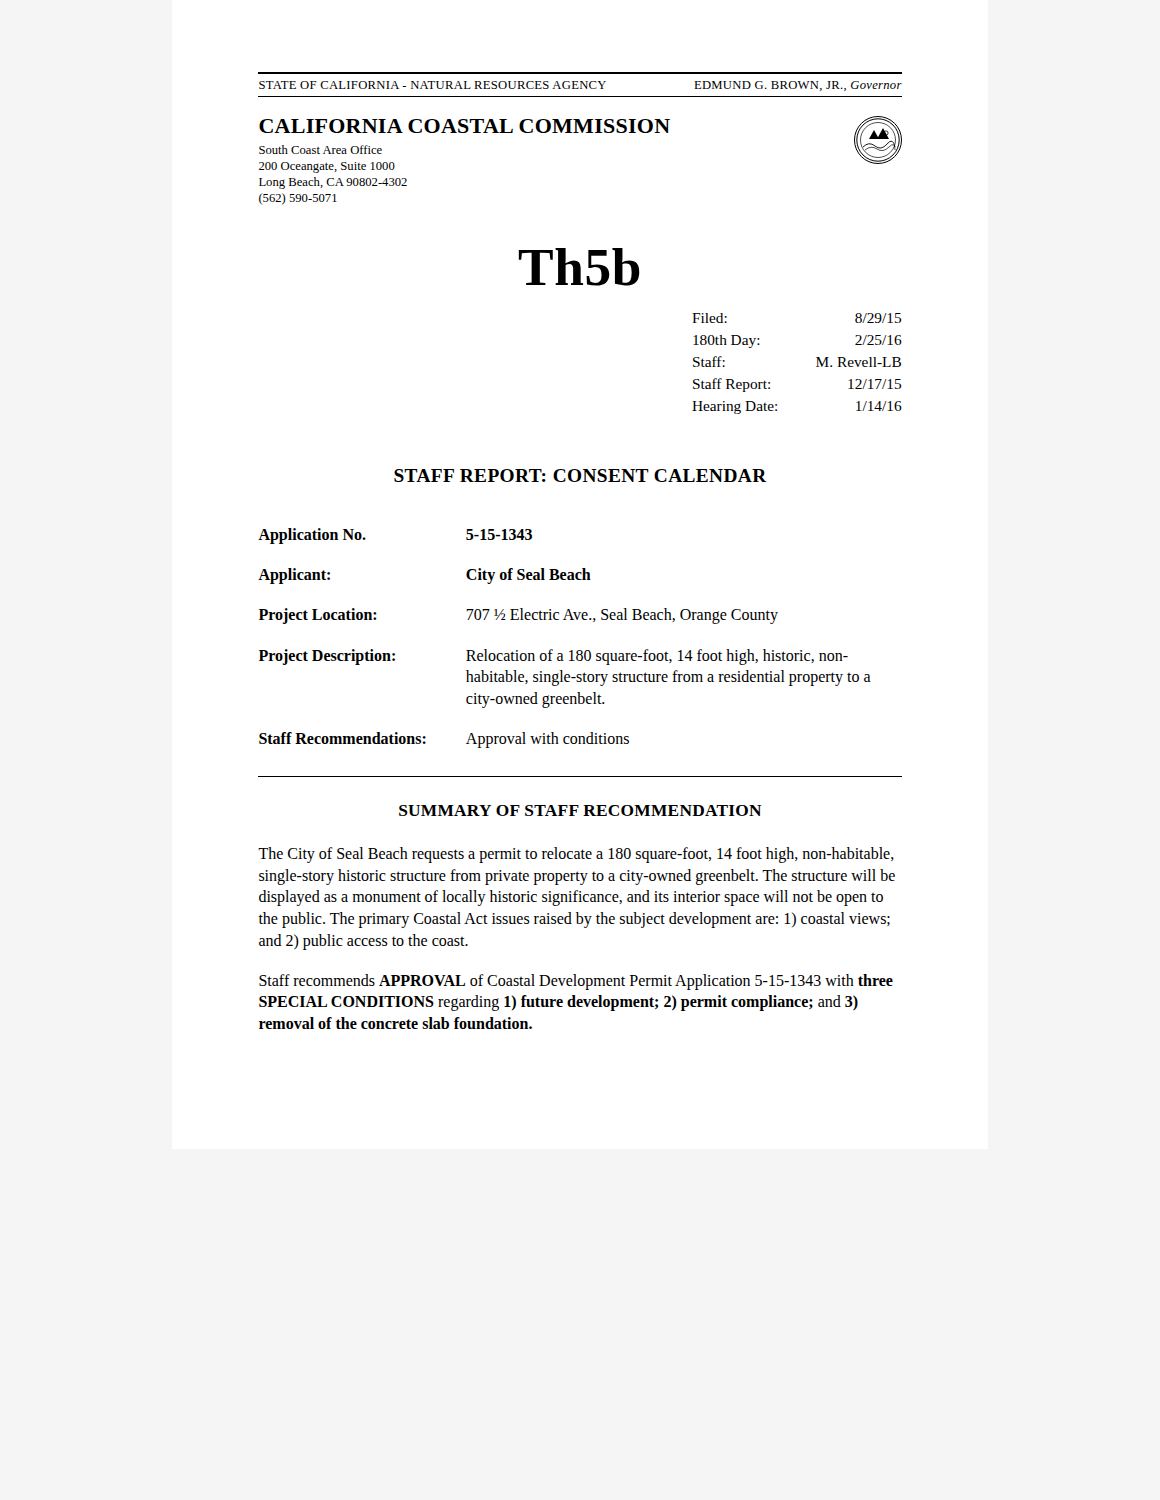STATE OF CALIFORNIA - NATURAL RESOURCES AGENCY EDMUND G. BROWN, JR., Governor
CALIFORNIA COASTAL COMMISSION
South Coast Area Office
200 Oceangate, Suite 1000
Long Beach, CA 90802-4302
(562) 590-5071
Th5b
| Filed: | 8/29/15 |
| 180th Day: | 2/25/16 |
| Staff: | M. Revell-LB |
| Staff Report: | 12/17/15 |
| Hearing Date: | 1/14/16 |
STAFF REPORT: CONSENT CALENDAR
| Application No. | 5-15-1343 |
| Applicant: | City of Seal Beach |
| Project Location: | 707 ½ Electric Ave., Seal Beach, Orange County |
| Project Description: | Relocation of a 180 square-foot, 14 foot high, historic, non-habitable, single-story structure from a residential property to a city-owned greenbelt. |
| Staff Recommendations: | Approval with conditions |
SUMMARY OF STAFF RECOMMENDATION
The City of Seal Beach requests a permit to relocate a 180 square-foot, 14 foot high, non-habitable, single-story historic structure from private property to a city-owned greenbelt. The structure will be displayed as a monument of locally historic significance, and its interior space will not be open to the public. The primary Coastal Act issues raised by the subject development are: 1) coastal views; and 2) public access to the coast.
Staff recommends APPROVAL of Coastal Development Permit Application 5-15-1343 with three SPECIAL CONDITIONS regarding 1) future development; 2) permit compliance; and 3) removal of the concrete slab foundation.